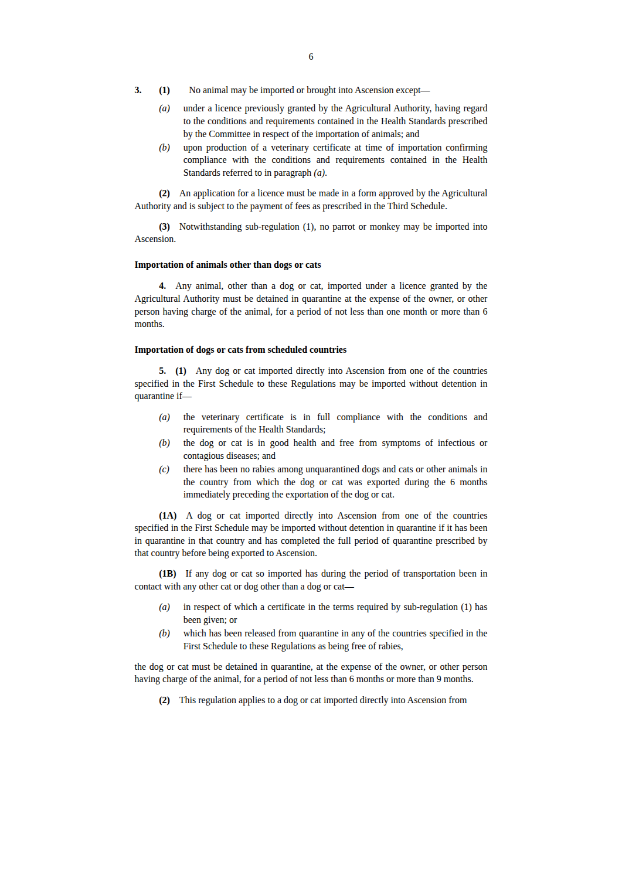6
3.(1) No animal may be imported or brought into Ascension except—
(a) under a licence previously granted by the Agricultural Authority, having regard to the conditions and requirements contained in the Health Standards prescribed by the Committee in respect of the importation of animals; and
(b) upon production of a veterinary certificate at time of importation confirming compliance with the conditions and requirements contained in the Health Standards referred to in paragraph (a).
(2) An application for a licence must be made in a form approved by the Agricultural Authority and is subject to the payment of fees as prescribed in the Third Schedule.
(3) Notwithstanding sub-regulation (1), no parrot or monkey may be imported into Ascension.
Importation of animals other than dogs or cats
4. Any animal, other than a dog or cat, imported under a licence granted by the Agricultural Authority must be detained in quarantine at the expense of the owner, or other person having charge of the animal, for a period of not less than one month or more than 6 months.
Importation of dogs or cats from scheduled countries
5. (1) Any dog or cat imported directly into Ascension from one of the countries specified in the First Schedule to these Regulations may be imported without detention in quarantine if—
(a) the veterinary certificate is in full compliance with the conditions and requirements of the Health Standards;
(b) the dog or cat is in good health and free from symptoms of infectious or contagious diseases; and
(c) there has been no rabies among unquarantined dogs and cats or other animals in the country from which the dog or cat was exported during the 6 months immediately preceding the exportation of the dog or cat.
(1A) A dog or cat imported directly into Ascension from one of the countries specified in the First Schedule may be imported without detention in quarantine if it has been in quarantine in that country and has completed the full period of quarantine prescribed by that country before being exported to Ascension.
(1B) If any dog or cat so imported has during the period of transportation been in contact with any other cat or dog other than a dog or cat—
(a) in respect of which a certificate in the terms required by sub-regulation (1) has been given; or
(b) which has been released from quarantine in any of the countries specified in the First Schedule to these Regulations as being free of rabies,
the dog or cat must be detained in quarantine, at the expense of the owner, or other person having charge of the animal, for a period of not less than 6 months or more than 9 months.
(2) This regulation applies to a dog or cat imported directly into Ascension from